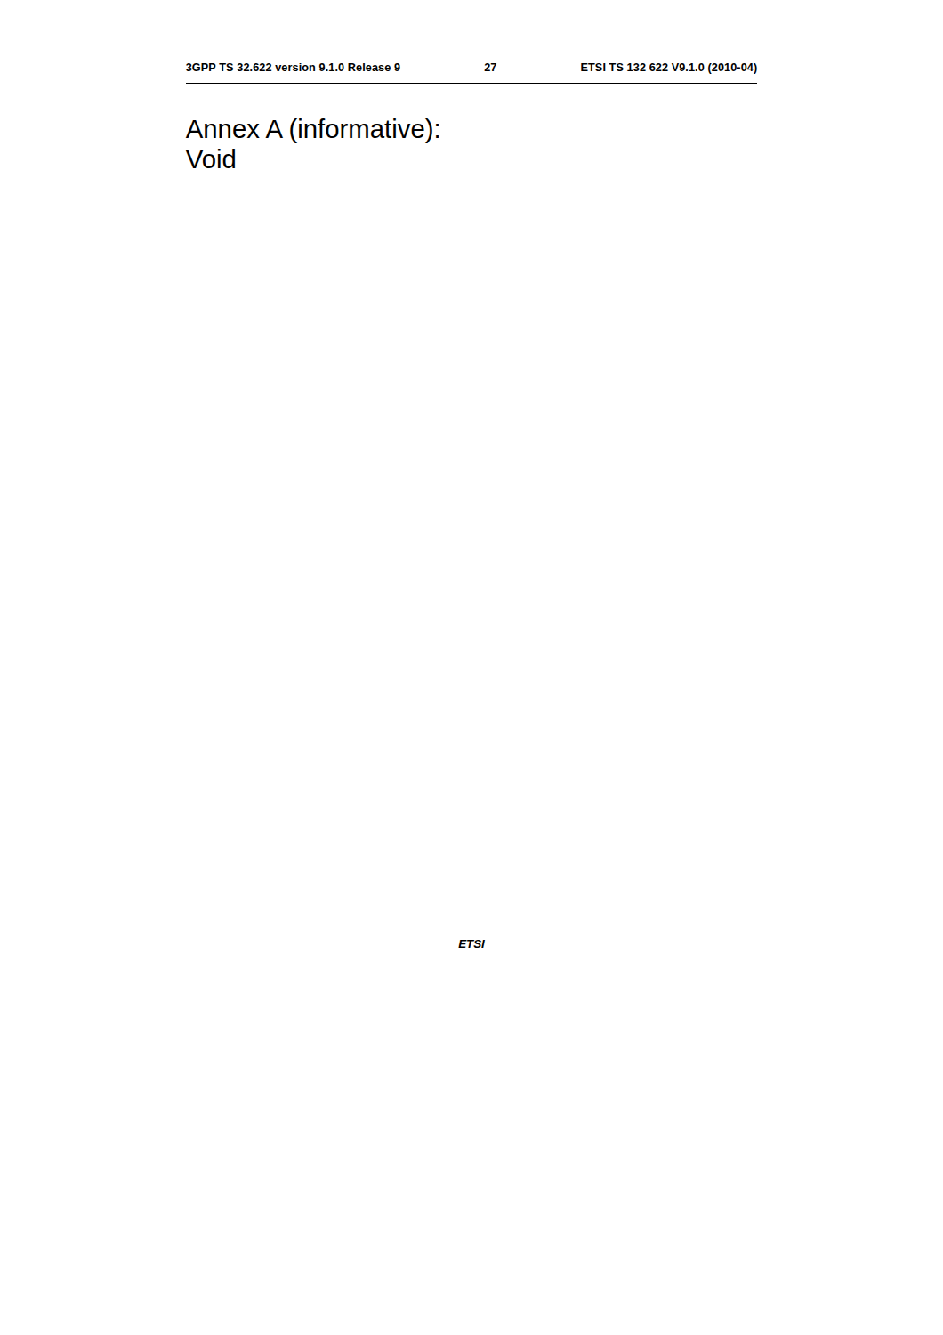3GPP TS 32.622 version 9.1.0 Release 9
27
ETSI TS 132 622 V9.1.0 (2010-04)
Annex A (informative):Void
ETSI